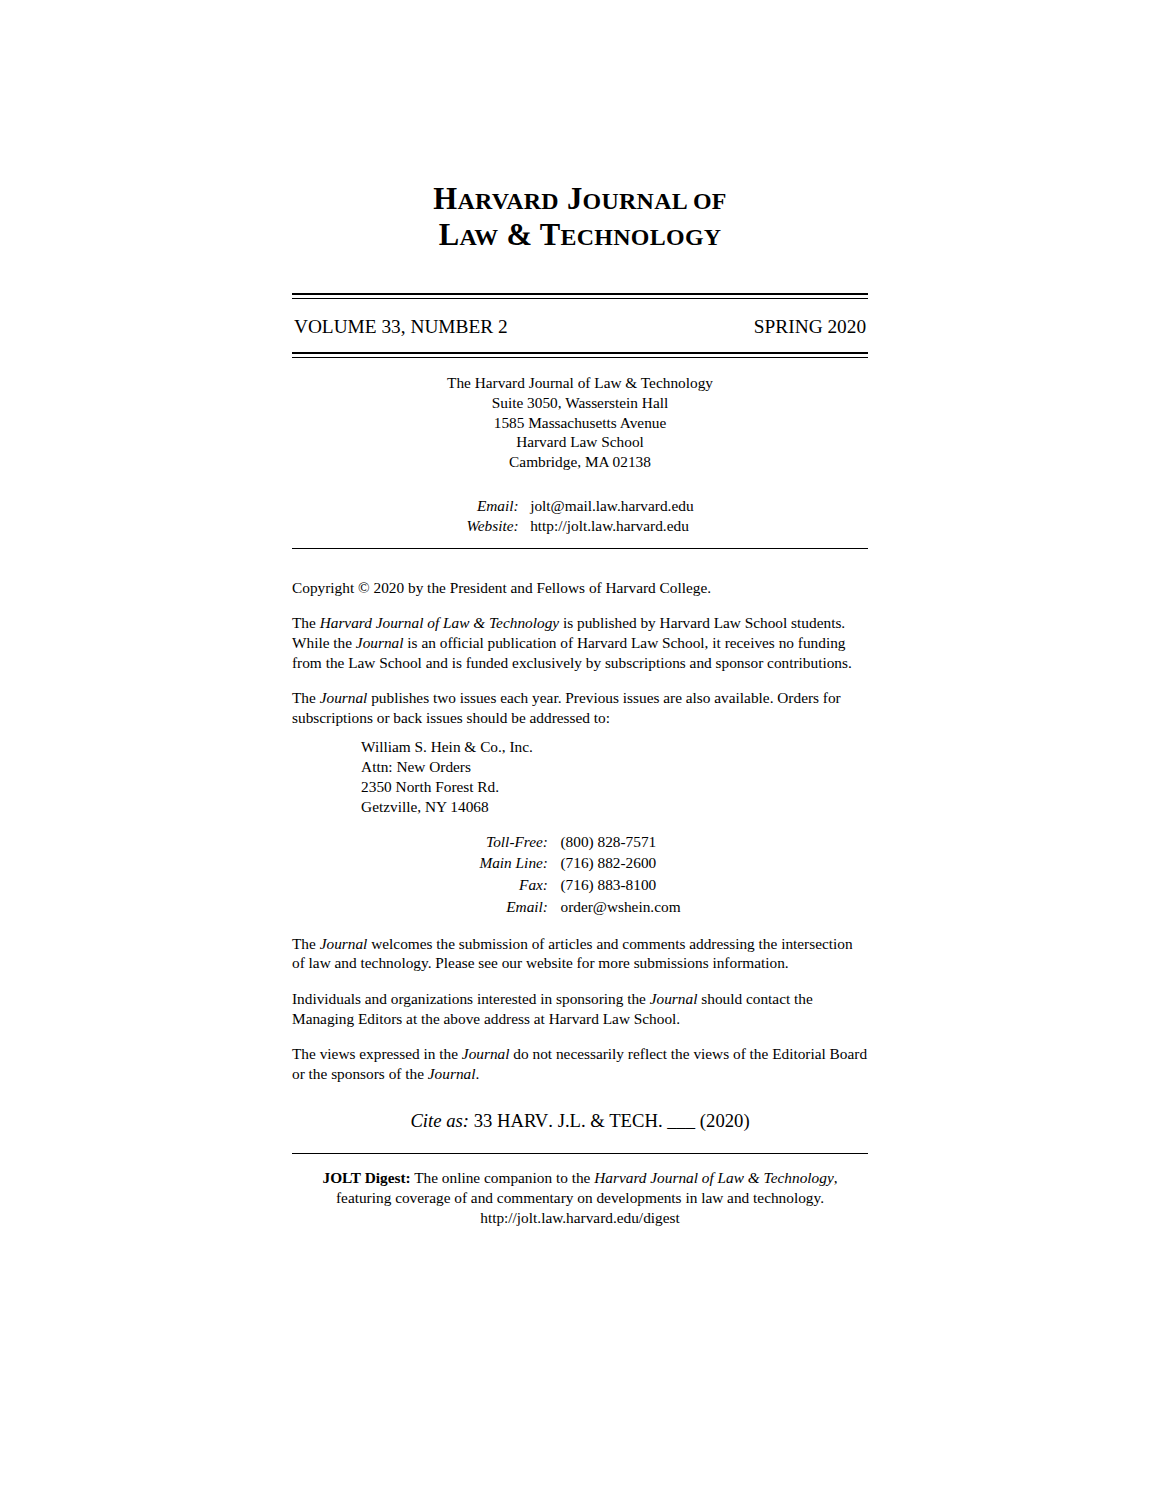HARVARD JOURNAL OF
LAW & TECHNOLOGY
VOLUME 33, NUMBER 2
SPRING 2020
The Harvard Journal of Law & Technology
Suite 3050, Wasserstein Hall
1585 Massachusetts Avenue
Harvard Law School
Cambridge, MA 02138
| Email: | jolt@mail.law.harvard.edu |
| Website: | http://jolt.law.harvard.edu |
Copyright © 2020 by the President and Fellows of Harvard College.
The Harvard Journal of Law & Technology is published by Harvard Law School students. While the Journal is an official publication of Harvard Law School, it receives no funding from the Law School and is funded exclusively by subscriptions and sponsor contributions.
The Journal publishes two issues each year. Previous issues are also available. Orders for subscriptions or back issues should be addressed to:
William S. Hein & Co., Inc.
Attn: New Orders
2350 North Forest Rd.
Getzville, NY 14068
| Toll-Free: | (800) 828-7571 |
| Main Line: | (716) 882-2600 |
| Fax: | (716) 883-8100 |
| Email: | order@wshein.com |
The Journal welcomes the submission of articles and comments addressing the intersection of law and technology. Please see our website for more submissions information.
Individuals and organizations interested in sponsoring the Journal should contact the Managing Editors at the above address at Harvard Law School.
The views expressed in the Journal do not necessarily reflect the views of the Editorial Board or the sponsors of the Journal.
Cite as: 33 HARV. J.L. & TECH. ___ (2020)
JOLT Digest: The online companion to the Harvard Journal of Law & Technology,
featuring coverage of and commentary on developments in law and technology.
http://jolt.law.harvard.edu/digest